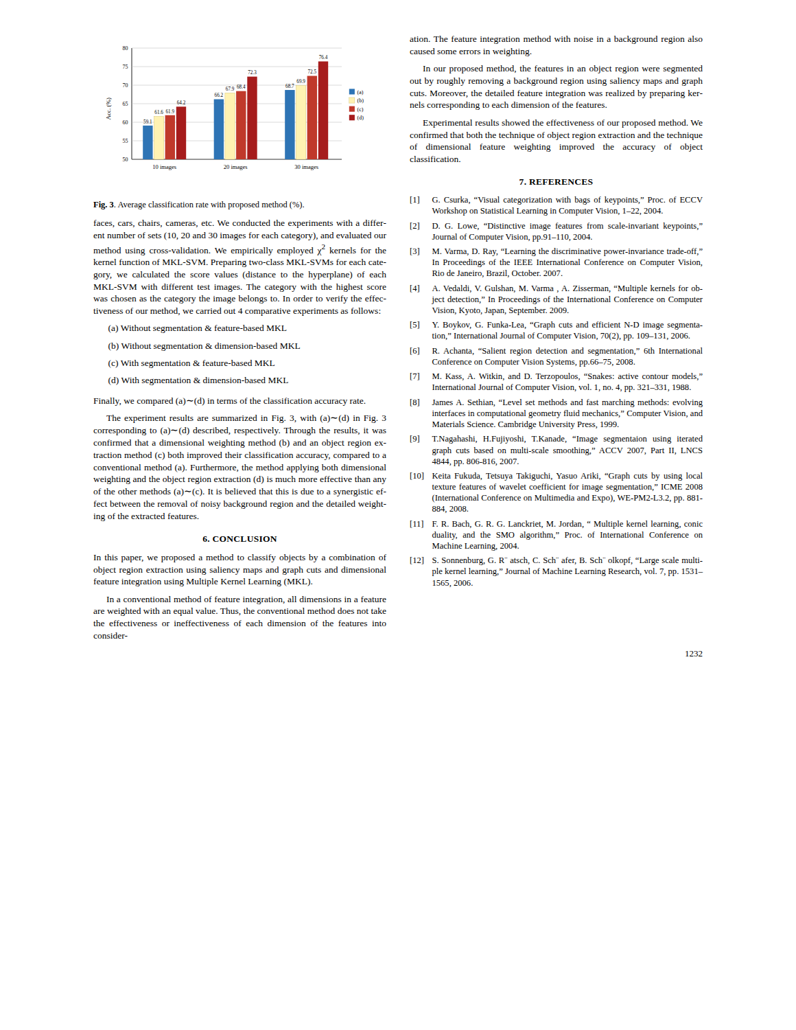50 55 60 65 70 75 80 Acc. (%) 59.1 61.6 61.9 64.2 66.2 67.9 68.4 72.3 68.7 69.9 72.5 76.4 10 images 20 images 30 images (a) (b) (c) (d)
Fig. 3. Average classification rate with proposed method (%).
faces, cars, chairs, cameras, etc. We conducted the experiments with a different number of sets (10, 20 and 30 images for each category), and evaluated our method using cross-validation. We empirically employed χ2 kernels for the kernel function of MKL-SVM. Preparing two-class MKL-SVMs for each category, we calculated the score values (distance to the hyperplane) of each MKL-SVM with different test images. The category with the highest score was chosen as the category the image belongs to. In order to verify the effectiveness of our method, we carried out 4 comparative experiments as follows:
(a) Without segmentation & feature-based MKL
(b) Without segmentation & dimension-based MKL
(c) With segmentation & feature-based MKL
(d) With segmentation & dimension-based MKL
Finally, we compared (a)∼(d) in terms of the classification accuracy rate.
The experiment results are summarized in Fig. 3, with (a)∼(d) in Fig. 3 corresponding to (a)∼(d) described, respectively. Through the results, it was confirmed that a dimensional weighting method (b) and an object region extraction method (c) both improved their classification accuracy, compared to a conventional method (a). Furthermore, the method applying both dimensional weighting and the object region extraction (d) is much more effective than any of the other methods (a)∼(c). It is believed that this is due to a synergistic effect between the removal of noisy background region and the detailed weighting of the extracted features.
6. CONCLUSION
In this paper, we proposed a method to classify objects by a combination of object region extraction using saliency maps and graph cuts and dimensional feature integration using Multiple Kernel Learning (MKL).
In a conventional method of feature integration, all dimensions in a feature are weighted with an equal value. Thus, the conventional method does not take the effectiveness or ineffectiveness of each dimension of the features into consider-
ation. The feature integration method with noise in a background region also caused some errors in weighting.
In our proposed method, the features in an object region were segmented out by roughly removing a background region using saliency maps and graph cuts. Moreover, the detailed feature integration was realized by preparing kernels corresponding to each dimension of the features.
Experimental results showed the effectiveness of our proposed method. We confirmed that both the technique of object region extraction and the technique of dimensional feature weighting improved the accuracy of object classification.
7. REFERENCES
[1]
G. Csurka, “Visual categorization with bags of keypoints,” Proc. of ECCV Workshop on Statistical Learning in Computer Vision, 1–22, 2004.
[2]
D. G. Lowe, “Distinctive image features from scale-invariant keypoints,” Journal of Computer Vision, pp.91–110, 2004.
[3]
M. Varma, D. Ray, “Learning the discriminative power-invariance trade-off,” In Proceedings of the IEEE International Conference on Computer Vision, Rio de Janeiro, Brazil, October. 2007.
[4]
A. Vedaldi, V. Gulshan, M. Varma , A. Zisserman, “Multiple kernels for object detection,” In Proceedings of the International Conference on Computer Vision, Kyoto, Japan, September. 2009.
[5]
Y. Boykov, G. Funka-Lea, “Graph cuts and efficient N-D image segmentation,” International Journal of Computer Vision, 70(2), pp. 109–131, 2006.
[6]
R. Achanta, “Salient region detection and segmentation,” 6th International Conference on Computer Vision Systems, pp.66–75, 2008.
[7]
M. Kass, A. Witkin, and D. Terzopoulos, “Snakes: active contour models,” International Journal of Computer Vision, vol. 1, no. 4, pp. 321–331, 1988.
[8]
James A. Sethian, “Level set methods and fast marching methods: evolving interfaces in computational geometry fluid mechanics,” Computer Vision, and Materials Science. Cambridge University Press, 1999.
[9]
T.Nagahashi, H.Fujiyoshi, T.Kanade, “Image segmentaion using iterated graph cuts based on multi-scale smoothing,” ACCV 2007, Part II, LNCS 4844, pp. 806-816, 2007.
[10]
Keita Fukuda, Tetsuya Takiguchi, Yasuo Ariki, “Graph cuts by using local texture features of wavelet coefficient for image segmentation,” ICME 2008 (International Conference on Multimedia and Expo), WE-PM2-L3.2, pp. 881-884, 2008.
[11]
F. R. Bach, G. R. G. Lanckriet, M. Jordan, “ Multiple kernel learning, conic duality, and the SMO algorithm,” Proc. of International Conference on Machine Learning, 2004.
[12]
S. Sonnenburg, G. R¨ atsch, C. Sch¨ afer, B. Sch¨ olkopf, “Large scale multiple kernel learning,” Journal of Machine Learning Research, vol. 7, pp. 1531–1565, 2006.
1232